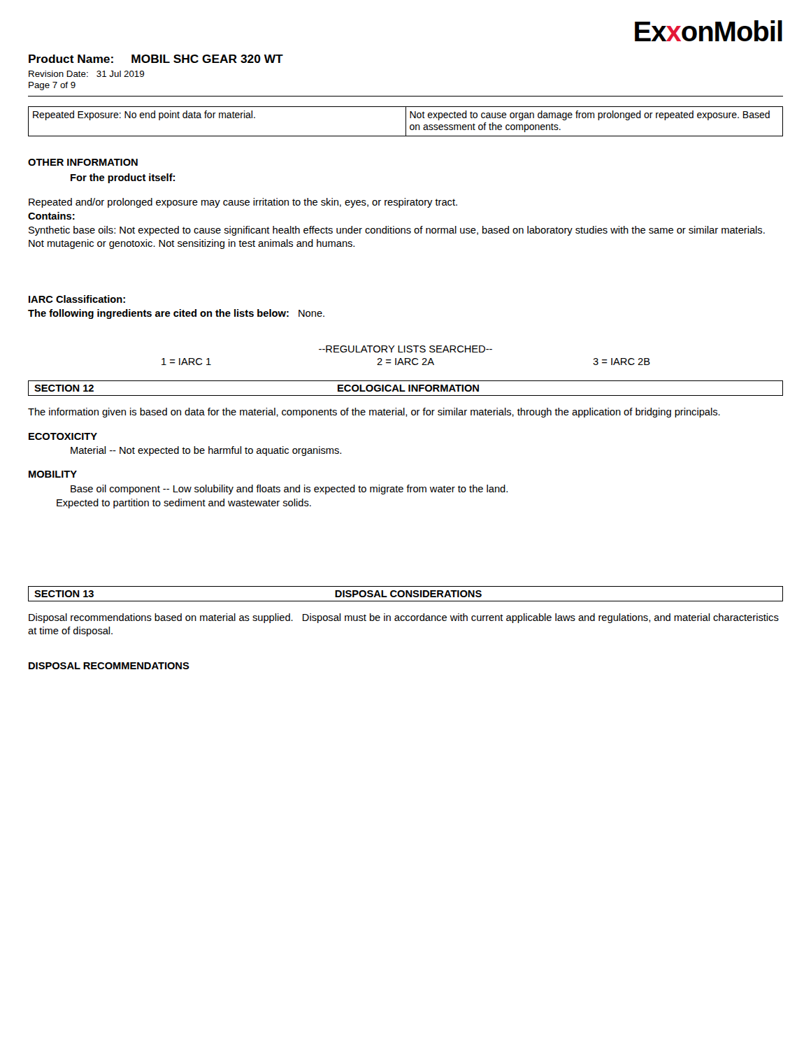ExxonMobil
Product Name: MOBIL SHC GEAR 320 WT
Revision Date: 31 Jul 2019
Page 7 of 9
| Repeated Exposure: No end point data for material. | Not expected to cause organ damage from prolonged or repeated exposure. Based on assessment of the components. |
OTHER INFORMATION
For the product itself:
Repeated and/or prolonged exposure may cause irritation to the skin, eyes, or respiratory tract.
Contains:
Synthetic base oils: Not expected to cause significant health effects under conditions of normal use, based on laboratory studies with the same or similar materials. Not mutagenic or genotoxic. Not sensitizing in test animals and humans.
IARC Classification:
The following ingredients are cited on the lists below: None.
--REGULATORY LISTS SEARCHED--
1 = IARC 1 2 = IARC 2A 3 = IARC 2B
SECTION 12
ECOLOGICAL INFORMATION
The information given is based on data for the material, components of the material, or for similar materials, through the application of bridging principals.
ECOTOXICITY
Material -- Not expected to be harmful to aquatic organisms.
MOBILITY
Base oil component -- Low solubility and floats and is expected to migrate from water to the land.
Expected to partition to sediment and wastewater solids.
SECTION 13
DISPOSAL CONSIDERATIONS
Disposal recommendations based on material as supplied. Disposal must be in accordance with current applicable laws and regulations, and material characteristics at time of disposal.
DISPOSAL RECOMMENDATIONS